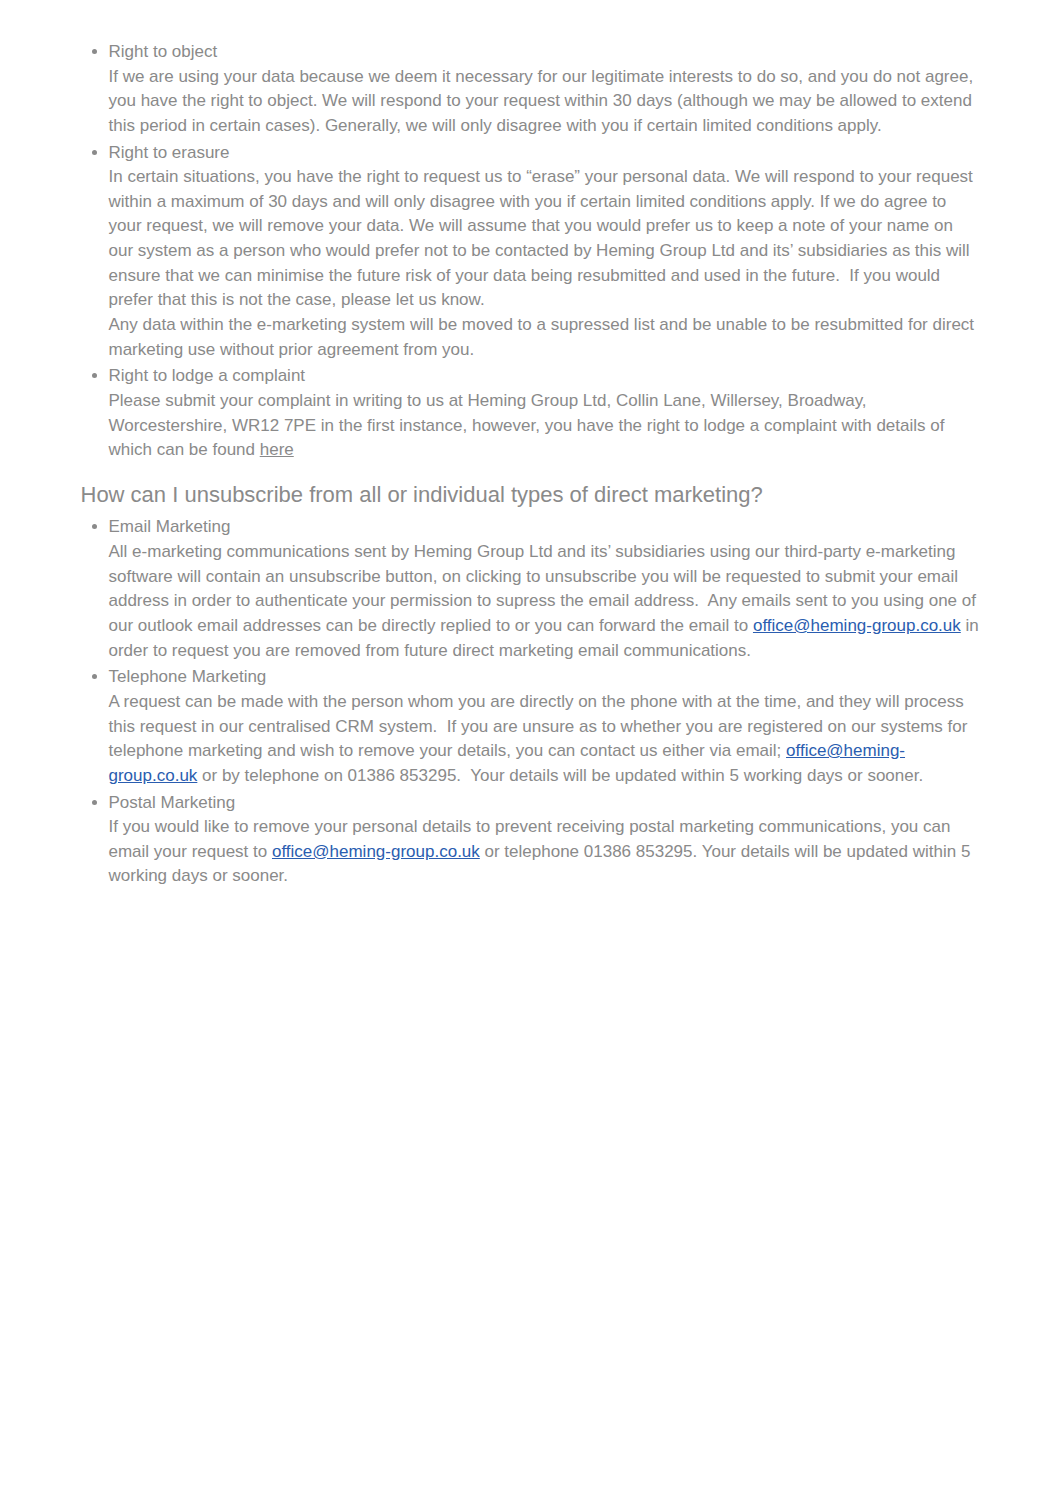Right to object
If we are using your data because we deem it necessary for our legitimate interests to do so, and you do not agree, you have the right to object. We will respond to your request within 30 days (although we may be allowed to extend this period in certain cases). Generally, we will only disagree with you if certain limited conditions apply.
Right to erasure
In certain situations, you have the right to request us to “erase” your personal data. We will respond to your request within a maximum of 30 days and will only disagree with you if certain limited conditions apply. If we do agree to your request, we will remove your data. We will assume that you would prefer us to keep a note of your name on our system as a person who would prefer not to be contacted by Heming Group Ltd and its’ subsidiaries as this will ensure that we can minimise the future risk of your data being resubmitted and used in the future. If you would prefer that this is not the case, please let us know.
Any data within the e-marketing system will be moved to a supressed list and be unable to be resubmitted for direct marketing use without prior agreement from you.
Right to lodge a complaint
Please submit your complaint in writing to us at Heming Group Ltd, Collin Lane, Willersey, Broadway, Worcestershire, WR12 7PE in the first instance, however, you have the right to lodge a complaint with details of which can be found here
How can I unsubscribe from all or individual types of direct marketing?
Email Marketing
All e-marketing communications sent by Heming Group Ltd and its’ subsidiaries using our third-party e-marketing software will contain an unsubscribe button, on clicking to unsubscribe you will be requested to submit your email address in order to authenticate your permission to supress the email address. Any emails sent to you using one of our outlook email addresses can be directly replied to or you can forward the email to office@heming-group.co.uk in order to request you are removed from future direct marketing email communications.
Telephone Marketing
A request can be made with the person whom you are directly on the phone with at the time, and they will process this request in our centralised CRM system. If you are unsure as to whether you are registered on our systems for telephone marketing and wish to remove your details, you can contact us either via email; office@heming-group.co.uk or by telephone on 01386 853295. Your details will be updated within 5 working days or sooner.
Postal Marketing
If you would like to remove your personal details to prevent receiving postal marketing communications, you can email your request to office@heming-group.co.uk or telephone 01386 853295. Your details will be updated within 5 working days or sooner.